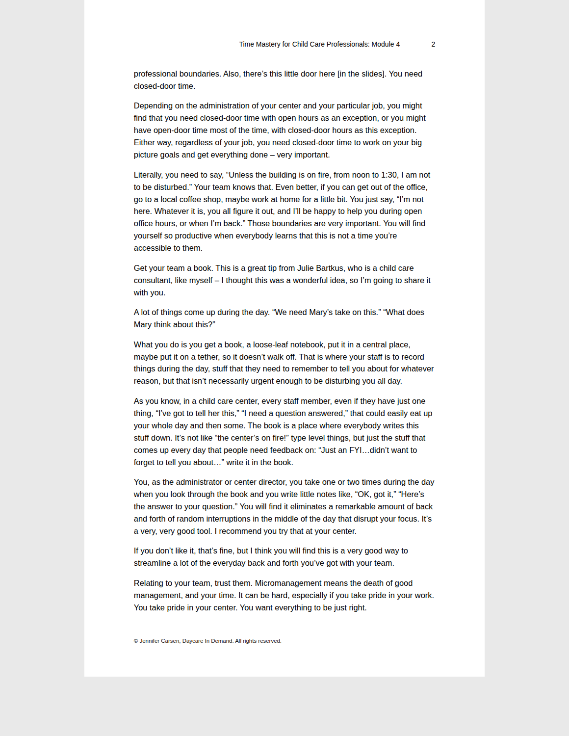Time Mastery for Child Care Professionals: Module 4 2
professional boundaries. Also, there’s this little door here [in the slides]. You need closed-door time.
Depending on the administration of your center and your particular job, you might find that you need closed-door time with open hours as an exception, or you might have open-door time most of the time, with closed-door hours as this exception. Either way, regardless of your job, you need closed-door time to work on your big picture goals and get everything done – very important.
Literally, you need to say, “Unless the building is on fire, from noon to 1:30, I am not to be disturbed.” Your team knows that. Even better, if you can get out of the office, go to a local coffee shop, maybe work at home for a little bit. You just say, “I’m not here. Whatever it is, you all figure it out, and I’ll be happy to help you during open office hours, or when I’m back.” Those boundaries are very important. You will find yourself so productive when everybody learns that this is not a time you’re accessible to them.
Get your team a book. This is a great tip from Julie Bartkus, who is a child care consultant, like myself – I thought this was a wonderful idea, so I’m going to share it with you.
A lot of things come up during the day. “We need Mary’s take on this.” “What does Mary think about this?”
What you do is you get a book, a loose-leaf notebook, put it in a central place, maybe put it on a tether, so it doesn’t walk off. That is where your staff is to record things during the day, stuff that they need to remember to tell you about for whatever reason, but that isn’t necessarily urgent enough to be disturbing you all day.
As you know, in a child care center, every staff member, even if they have just one thing, “I’ve got to tell her this,” “I need a question answered,” that could easily eat up your whole day and then some. The book is a place where everybody writes this stuff down. It’s not like “the center’s on fire!” type level things, but just the stuff that comes up every day that people need feedback on: “Just an FYI…didn’t want to forget to tell you about…” write it in the book.
You, as the administrator or center director, you take one or two times during the day when you look through the book and you write little notes like, “OK, got it,” “Here’s the answer to your question.” You will find it eliminates a remarkable amount of back and forth of random interruptions in the middle of the day that disrupt your focus. It’s a very, very good tool. I recommend you try that at your center.
If you don’t like it, that’s fine, but I think you will find this is a very good way to streamline a lot of the everyday back and forth you’ve got with your team.
Relating to your team, trust them. Micromanagement means the death of good management, and your time. It can be hard, especially if you take pride in your work. You take pride in your center. You want everything to be just right.
© Jennifer Carsen, Daycare In Demand. All rights reserved.